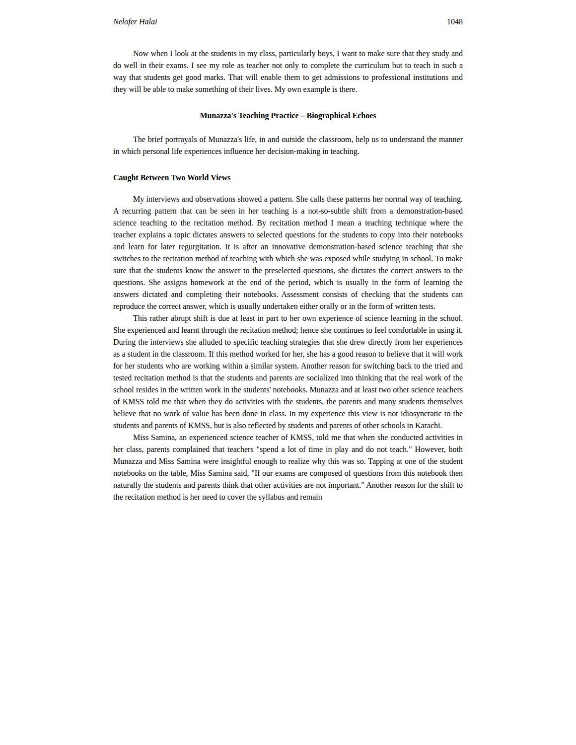Nelofer Halai 1048
Now when I look at the students in my class, particularly boys, I want to make sure that they study and do well in their exams. I see my role as teacher not only to complete the curriculum but to teach in such a way that students get good marks. That will enable them to get admissions to professional institutions and they will be able to make something of their lives. My own example is there.
Munazza's Teaching Practice – Biographical Echoes
The brief portrayals of Munazza's life, in and outside the classroom, help us to understand the manner in which personal life experiences influence her decision-making in teaching.
Caught Between Two World Views
My interviews and observations showed a pattern. She calls these patterns her normal way of teaching. A recurring pattern that can be seen in her teaching is a not-so-subtle shift from a demonstration-based science teaching to the recitation method. By recitation method I mean a teaching technique where the teacher explains a topic dictates answers to selected questions for the students to copy into their notebooks and learn for later regurgitation. It is after an innovative demonstration-based science teaching that she switches to the recitation method of teaching with which she was exposed while studying in school. To make sure that the students know the answer to the preselected questions, she dictates the correct answers to the questions. She assigns homework at the end of the period, which is usually in the form of learning the answers dictated and completing their notebooks. Assessment consists of checking that the students can reproduce the correct answer, which is usually undertaken either orally or in the form of written tests.
This rather abrupt shift is due at least in part to her own experience of science learning in the school. She experienced and learnt through the recitation method; hence she continues to feel comfortable in using it. During the interviews she alluded to specific teaching strategies that she drew directly from her experiences as a student in the classroom. If this method worked for her, she has a good reason to believe that it will work for her students who are working within a similar system. Another reason for switching back to the tried and tested recitation method is that the students and parents are socialized into thinking that the real work of the school resides in the written work in the students' notebooks. Munazza and at least two other science teachers of KMSS told me that when they do activities with the students, the parents and many students themselves believe that no work of value has been done in class. In my experience this view is not idiosyncratic to the students and parents of KMSS, but is also reflected by students and parents of other schools in Karachi.
Miss Samina, an experienced science teacher of KMSS, told me that when she conducted activities in her class, parents complained that teachers "spend a lot of time in play and do not teach." However, both Munazza and Miss Samina were insightful enough to realize why this was so. Tapping at one of the student notebooks on the table, Miss Samina said, "If our exams are composed of questions from this notebook then naturally the students and parents think that other activities are not important." Another reason for the shift to the recitation method is her need to cover the syllabus and remain